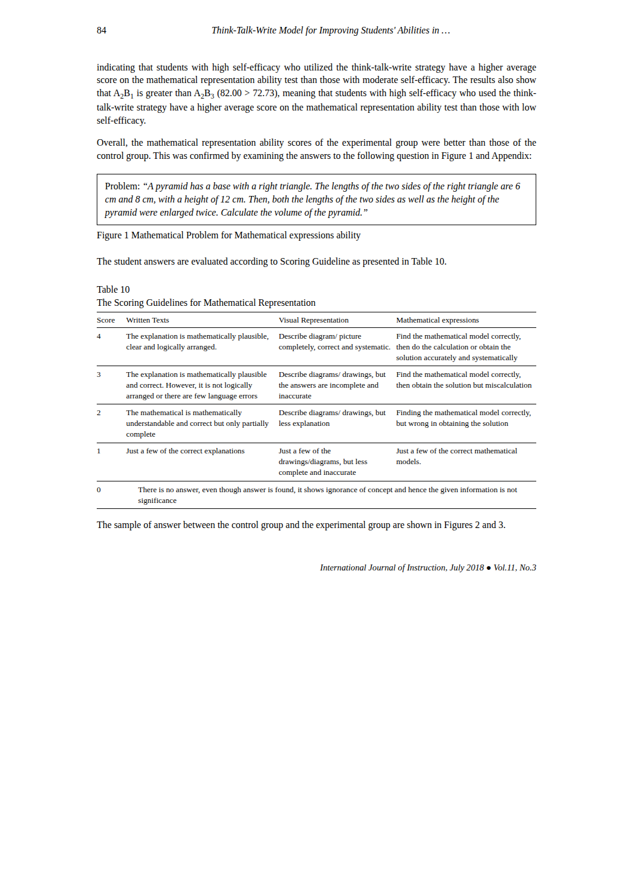84 Think-Talk-Write Model for Improving Students' Abilities in …
indicating that students with high self-efficacy who utilized the think-talk-write strategy have a higher average score on the mathematical representation ability test than those with moderate self-efficacy. The results also show that A2B1 is greater than A2B3 (82.00 > 72.73), meaning that students with high self-efficacy who used the think-talk-write strategy have a higher average score on the mathematical representation ability test than those with low self-efficacy.
Overall, the mathematical representation ability scores of the experimental group were better than those of the control group. This was confirmed by examining the answers to the following question in Figure 1 and Appendix:
Problem: “A pyramid has a base with a right triangle. The lengths of the two sides of the right triangle are 6 cm and 8 cm, with a height of 12 cm. Then, both the lengths of the two sides as well as the height of the pyramid were enlarged twice. Calculate the volume of the pyramid.”
Figure 1 Mathematical Problem for Mathematical expressions ability
The student answers are evaluated according to Scoring Guideline as presented in Table 10.
Table 10
The Scoring Guidelines for Mathematical Representation
| Score | Written Texts | Visual Representation | Mathematical expressions |
| --- | --- | --- | --- |
| 4 | The explanation is mathematically plausible, clear and logically arranged. | Describe diagram/ picture completely, correct and systematic. | Find the mathematical model correctly, then do the calculation or obtain the solution accurately and systematically |
| 3 | The explanation is mathematically plausible and correct. However, it is not logically arranged or there are few language errors | Describe diagrams/ drawings, but the answers are incomplete and inaccurate | Find the mathematical model correctly, then obtain the solution but miscalculation |
| 2 | The mathematical is mathematically understandable and correct but only partially complete | Describe diagrams/ drawings, but less explanation | Finding the mathematical model correctly, but wrong in obtaining the solution |
| 1 | Just a few of the correct explanations | Just a few of the drawings/diagrams, but less complete and inaccurate | Just a few of the correct mathematical models. |
| 0 | There is no answer, even though answer is found, it shows ignorance of concept and hence the given information is not significance |
The sample of answer between the control group and the experimental group are shown in Figures 2 and 3.
International Journal of Instruction, July 2018 ● Vol.11, No.3